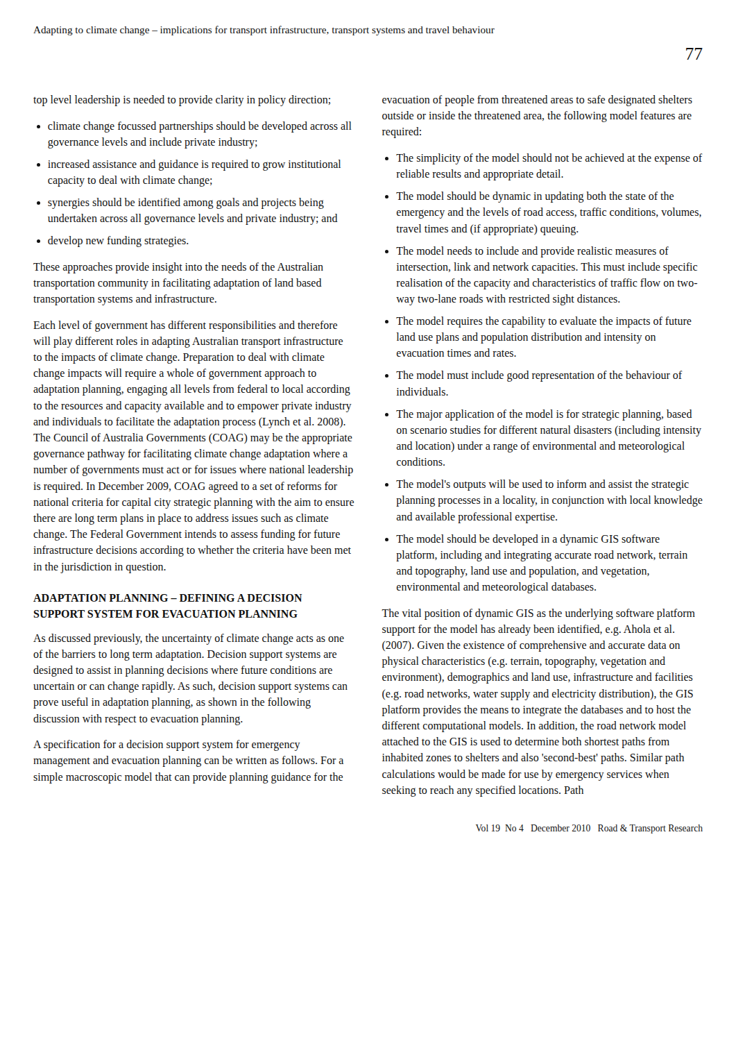Adapting to climate change – implications for transport infrastructure, transport systems and travel behaviour
77
top level leadership is needed to provide clarity in policy direction;
climate change focussed partnerships should be developed across all governance levels and include private industry;
increased assistance and guidance is required to grow institutional capacity to deal with climate change;
synergies should be identified among goals and projects being undertaken across all governance levels and private industry; and
develop new funding strategies.
These approaches provide insight into the needs of the Australian transportation community in facilitating adaptation of land based transportation systems and infrastructure.
Each level of government has different responsibilities and therefore will play different roles in adapting Australian transport infrastructure to the impacts of climate change. Preparation to deal with climate change impacts will require a whole of government approach to adaptation planning, engaging all levels from federal to local according to the resources and capacity available and to empower private industry and individuals to facilitate the adaptation process (Lynch et al. 2008). The Council of Australia Governments (COAG) may be the appropriate governance pathway for facilitating climate change adaptation where a number of governments must act or for issues where national leadership is required. In December 2009, COAG agreed to a set of reforms for national criteria for capital city strategic planning with the aim to ensure there are long term plans in place to address issues such as climate change. The Federal Government intends to assess funding for future infrastructure decisions according to whether the criteria have been met in the jurisdiction in question.
Adaptation planning – defining a decision support system for evacuation planning
As discussed previously, the uncertainty of climate change acts as one of the barriers to long term adaptation. Decision support systems are designed to assist in planning decisions where future conditions are uncertain or can change rapidly. As such, decision support systems can prove useful in adaptation planning, as shown in the following discussion with respect to evacuation planning.
A specification for a decision support system for emergency management and evacuation planning can be written as follows. For a simple macroscopic model that can provide planning guidance for the evacuation of people from threatened areas to safe designated shelters outside or inside the threatened area, the following model features are required:
The simplicity of the model should not be achieved at the expense of reliable results and appropriate detail.
The model should be dynamic in updating both the state of the emergency and the levels of road access, traffic conditions, volumes, travel times and (if appropriate) queuing.
The model needs to include and provide realistic measures of intersection, link and network capacities. This must include specific realisation of the capacity and characteristics of traffic flow on two-way two-lane roads with restricted sight distances.
The model requires the capability to evaluate the impacts of future land use plans and population distribution and intensity on evacuation times and rates.
The model must include good representation of the behaviour of individuals.
The major application of the model is for strategic planning, based on scenario studies for different natural disasters (including intensity and location) under a range of environmental and meteorological conditions.
The model's outputs will be used to inform and assist the strategic planning processes in a locality, in conjunction with local knowledge and available professional expertise.
The model should be developed in a dynamic GIS software platform, including and integrating accurate road network, terrain and topography, land use and population, and vegetation, environmental and meteorological databases.
The vital position of dynamic GIS as the underlying software platform support for the model has already been identified, e.g. Ahola et al. (2007). Given the existence of comprehensive and accurate data on physical characteristics (e.g. terrain, topography, vegetation and environment), demographics and land use, infrastructure and facilities (e.g. road networks, water supply and electricity distribution), the GIS platform provides the means to integrate the databases and to host the different computational models. In addition, the road network model attached to the GIS is used to determine both shortest paths from inhabited zones to shelters and also 'second-best' paths. Similar path calculations would be made for use by emergency services when seeking to reach any specified locations. Path
Vol 19 No 4 December 2010 Road & Transport Research